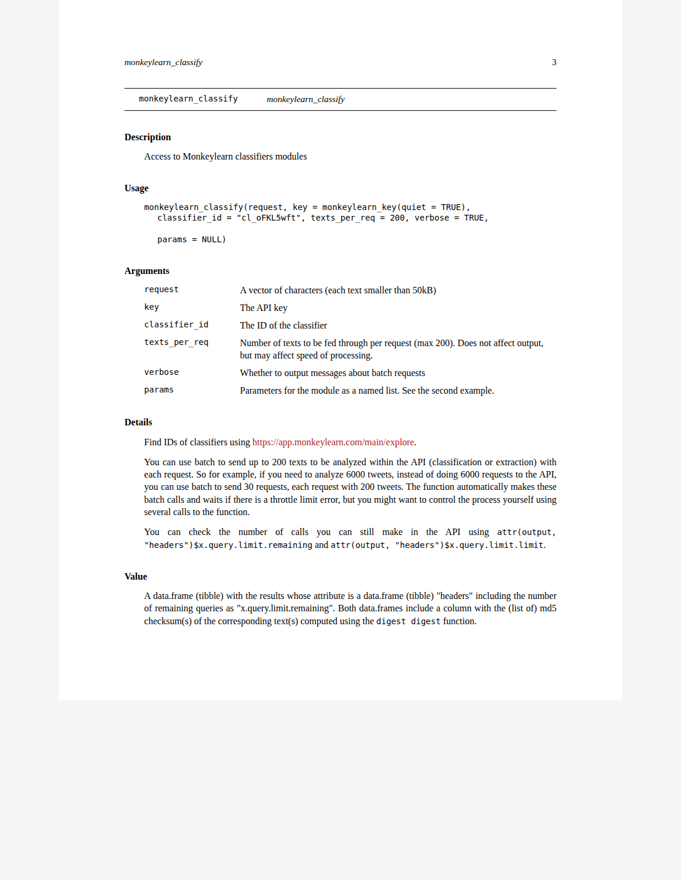monkeylearn_classify 3
monkeylearn_classify monkeylearn_classify
Description
Access to Monkeylearn classifiers modules
Usage
monkeylearn_classify(request, key = monkeylearn_key(quiet = TRUE),
classifier_id = "cl_oFKL5wft", texts_per_req = 200, verbose = TRUE,
params = NULL)
Arguments
request
A vector of characters (each text smaller than 50kB)
key
The API key
classifier_id
The ID of the classifier
texts_per_req
Number of texts to be fed through per request (max 200). Does not affect output, but may affect speed of processing.
verbose
Whether to output messages about batch requests
params
Parameters for the module as a named list. See the second example.
Details
Find IDs of classifiers using https://app.monkeylearn.com/main/explore.
You can use batch to send up to 200 texts to be analyzed within the API (classification or extraction) with each request. So for example, if you need to analyze 6000 tweets, instead of doing 6000 requests to the API, you can use batch to send 30 requests, each request with 200 tweets. The function automatically makes these batch calls and waits if there is a throttle limit error, but you might want to control the process yourself using several calls to the function.
You can check the number of calls you can still make in the API using attr(output, "headers")$x.query.limit.remaining and attr(output, "headers")$x.query.limit.limit.
Value
A data.frame (tibble) with the results whose attribute is a data.frame (tibble) "headers" including the number of remaining queries as "x.query.limit.remaining". Both data.frames include a column with the (list of) md5 checksum(s) of the corresponding text(s) computed using the digest digest function.